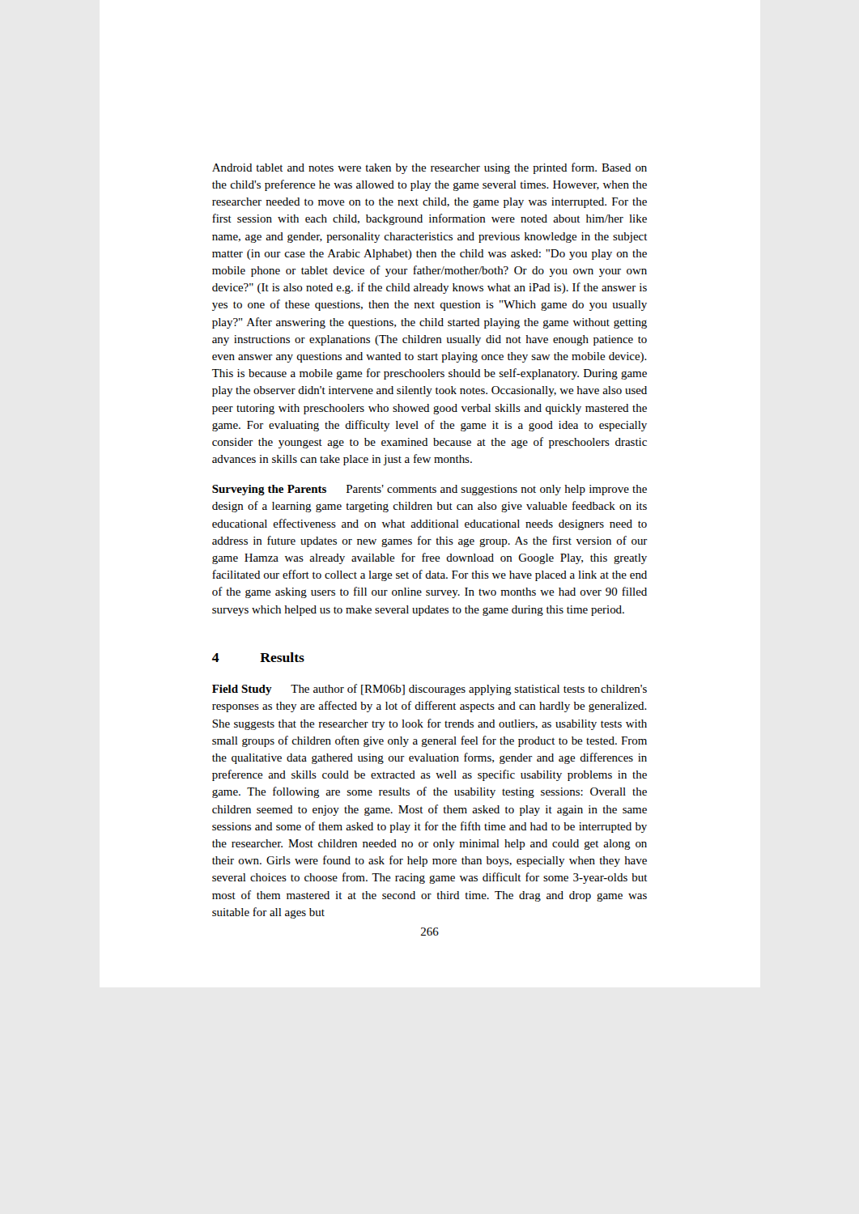Android tablet and notes were taken by the researcher using the printed form. Based on the child's preference he was allowed to play the game several times. However, when the researcher needed to move on to the next child, the game play was interrupted. For the first session with each child, background information were noted about him/her like name, age and gender, personality characteristics and previous knowledge in the subject matter (in our case the Arabic Alphabet) then the child was asked: "Do you play on the mobile phone or tablet device of your father/mother/both? Or do you own your own device?" (It is also noted e.g. if the child already knows what an iPad is). If the answer is yes to one of these questions, then the next question is "Which game do you usually play?" After answering the questions, the child started playing the game without getting any instructions or explanations (The children usually did not have enough patience to even answer any questions and wanted to start playing once they saw the mobile device). This is because a mobile game for preschoolers should be self-explanatory. During game play the observer didn't intervene and silently took notes. Occasionally, we have also used peer tutoring with preschoolers who showed good verbal skills and quickly mastered the game. For evaluating the difficulty level of the game it is a good idea to especially consider the youngest age to be examined because at the age of preschoolers drastic advances in skills can take place in just a few months.
Surveying the Parents Parents' comments and suggestions not only help improve the design of a learning game targeting children but can also give valuable feedback on its educational effectiveness and on what additional educational needs designers need to address in future updates or new games for this age group. As the first version of our game Hamza was already available for free download on Google Play, this greatly facilitated our effort to collect a large set of data. For this we have placed a link at the end of the game asking users to fill our online survey. In two months we had over 90 filled surveys which helped us to make several updates to the game during this time period.
4 Results
Field Study The author of [RM06b] discourages applying statistical tests to children's responses as they are affected by a lot of different aspects and can hardly be generalized. She suggests that the researcher try to look for trends and outliers, as usability tests with small groups of children often give only a general feel for the product to be tested. From the qualitative data gathered using our evaluation forms, gender and age differences in preference and skills could be extracted as well as specific usability problems in the game. The following are some results of the usability testing sessions: Overall the children seemed to enjoy the game. Most of them asked to play it again in the same sessions and some of them asked to play it for the fifth time and had to be interrupted by the researcher. Most children needed no or only minimal help and could get along on their own. Girls were found to ask for help more than boys, especially when they have several choices to choose from. The racing game was difficult for some 3-year-olds but most of them mastered it at the second or third time. The drag and drop game was suitable for all ages but
266